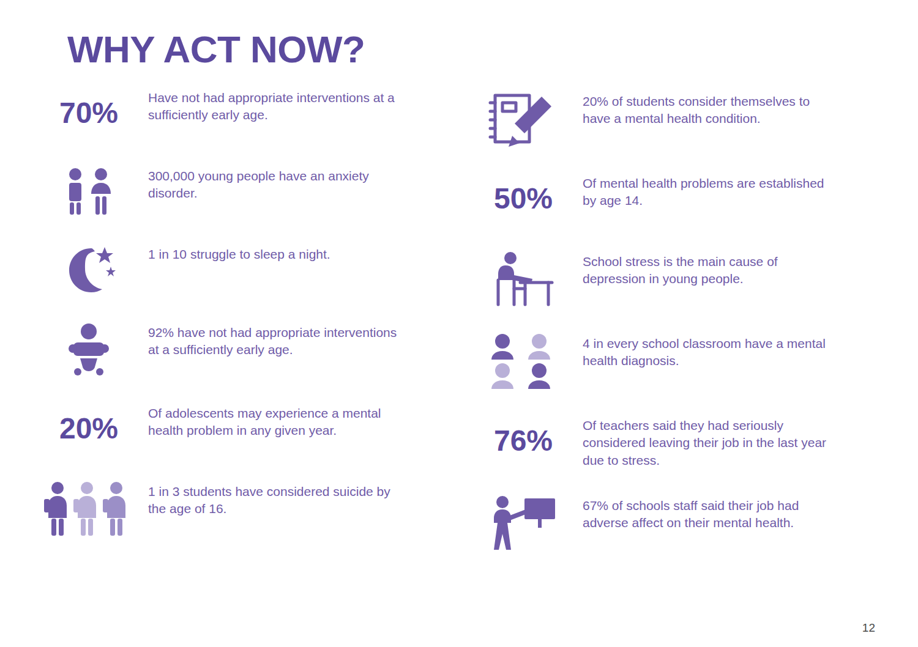WHY ACT NOW?
70%
Have not had appropriate interventions at a sufficiently early age.
300,000 young people have an anxiety disorder.
1 in 10 struggle to sleep a night.
92% have not had appropriate interventions at a sufficiently early age.
20%
Of adolescents may experience a mental health problem in any given year.
1 in 3 students have considered suicide by the age of 16.
20% of students consider themselves to have a mental health condition.
50%
Of mental health problems are established by age 14.
School stress is the main cause of depression in young people.
4 in every school classroom have a mental health diagnosis.
76%
Of teachers said they had seriously considered leaving their job in the last year due to stress.
67% of schools staff said their job had adverse affect on their mental health.
12